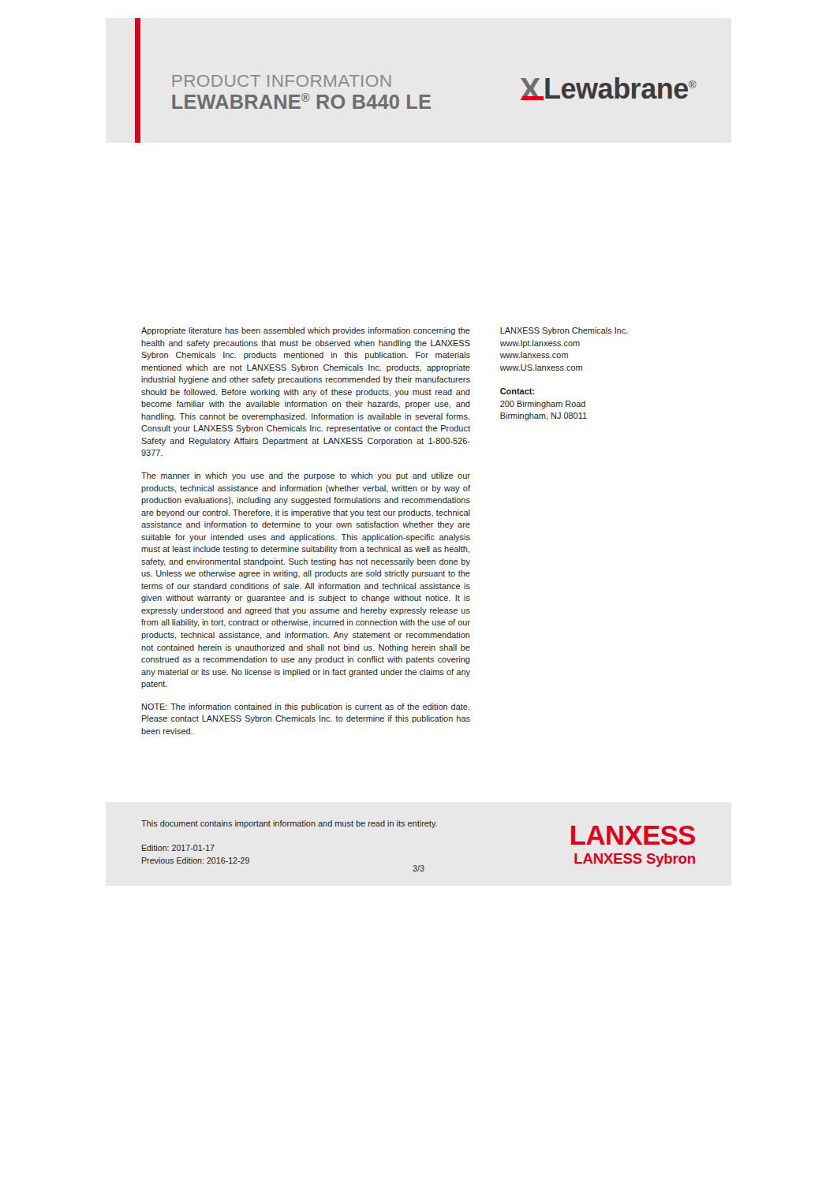PRODUCT INFORMATION
LEWABRANE® RO B440 LE
X Lewabrane®
Appropriate literature has been assembled which provides information concerning the health and safety precautions that must be observed when handling the LANXESS Sybron Chemicals Inc. products mentioned in this publication. For materials mentioned which are not LANXESS Sybron Chemicals Inc. products, appropriate industrial hygiene and other safety precautions recommended by their manufacturers should be followed. Before working with any of these products, you must read and become familiar with the available information on their hazards, proper use, and handling. This cannot be overemphasized. Information is available in several forms. Consult your LANXESS Sybron Chemicals Inc. representative or contact the Product Safety and Regulatory Affairs Department at LANXESS Corporation at 1-800-526-9377.
The manner in which you use and the purpose to which you put and utilize our products, technical assistance and information (whether verbal, written or by way of production evaluations), including any suggested formulations and recommendations are beyond our control. Therefore, it is imperative that you test our products, technical assistance and information to determine to your own satisfaction whether they are suitable for your intended uses and applications. This application-specific analysis must at least include testing to determine suitability from a technical as well as health, safety, and environmental standpoint. Such testing has not necessarily been done by us. Unless we otherwise agree in writing, all products are sold strictly pursuant to the terms of our standard conditions of sale. All information and technical assistance is given without warranty or guarantee and is subject to change without notice. It is expressly understood and agreed that you assume and hereby expressly release us from all liability, in tort, contract or otherwise, incurred in connection with the use of our products, technical assistance, and information. Any statement or recommendation not contained herein is unauthorized and shall not bind us. Nothing herein shall be construed as a recommendation to use any product in conflict with patents covering any material or its use. No license is implied or in fact granted under the claims of any patent.
NOTE: The information contained in this publication is current as of the edition date. Please contact LANXESS Sybron Chemicals Inc. to determine if this publication has been revised.
LANXESS Sybron Chemicals Inc.
www.lpt.lanxess.com
www.lanxess.com
www.US.lanxess.com
Contact:
200 Birmingham Road
Birmingham, NJ 08011
This document contains important information and must be read in its entirety.
Edition: 2017-01-17
Previous Edition: 2016-12-29
3/3
LANXESS
LANXESS Sybron